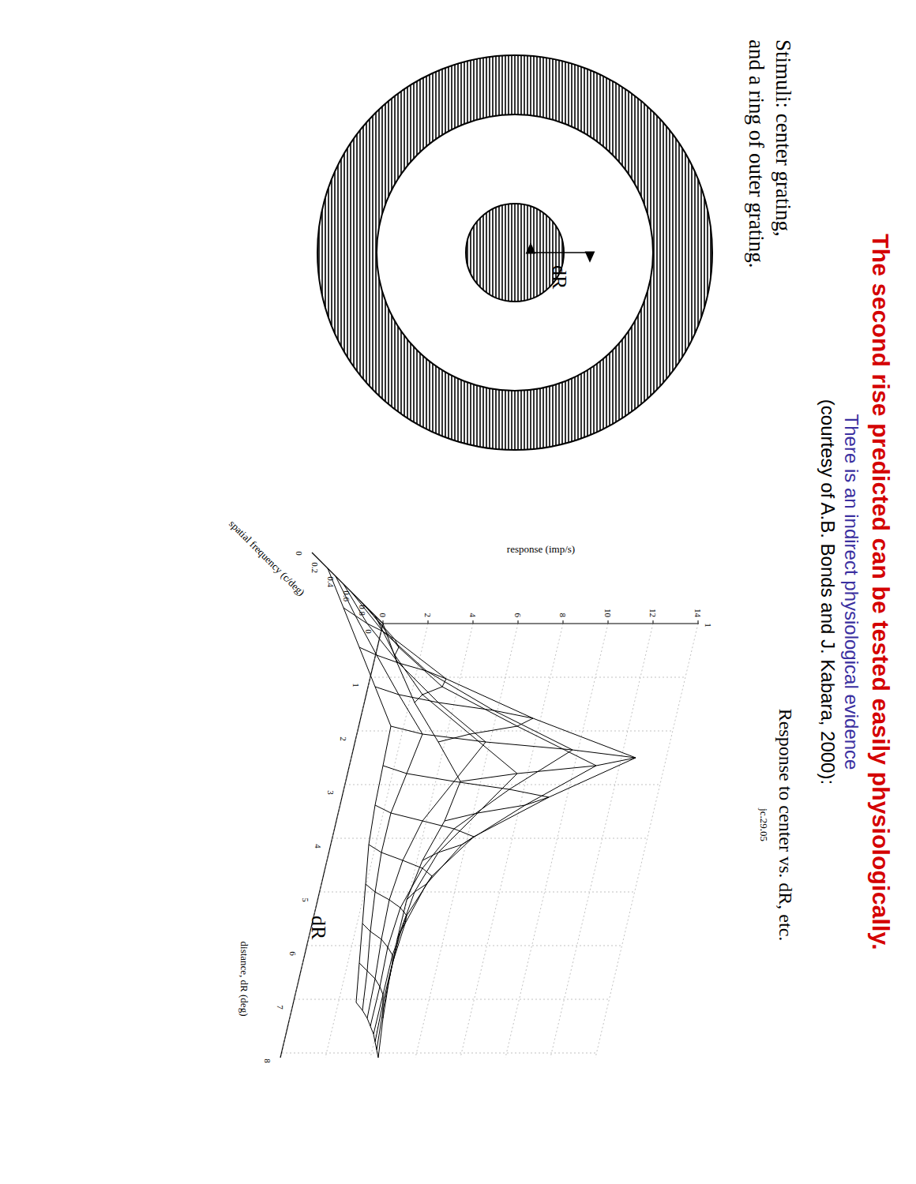The second rise predicted can be tested easily physiologically.
There is an indirect physiological evidence (courtesy of A.B. Bonds and J. Kabara, 2000):
Stimuli: center grating,
and a ring of outer grating.
dR
Response to center vs. dR, etc.
jc.29.05
0 2 4 6 8 10 12 14 response (imp/s) 1 0.8 0.6 0.4 0.2 0 spatial frequency (c/deg) 0 1 2 3 4 5 6 7 8 distance, dR (deg) dR